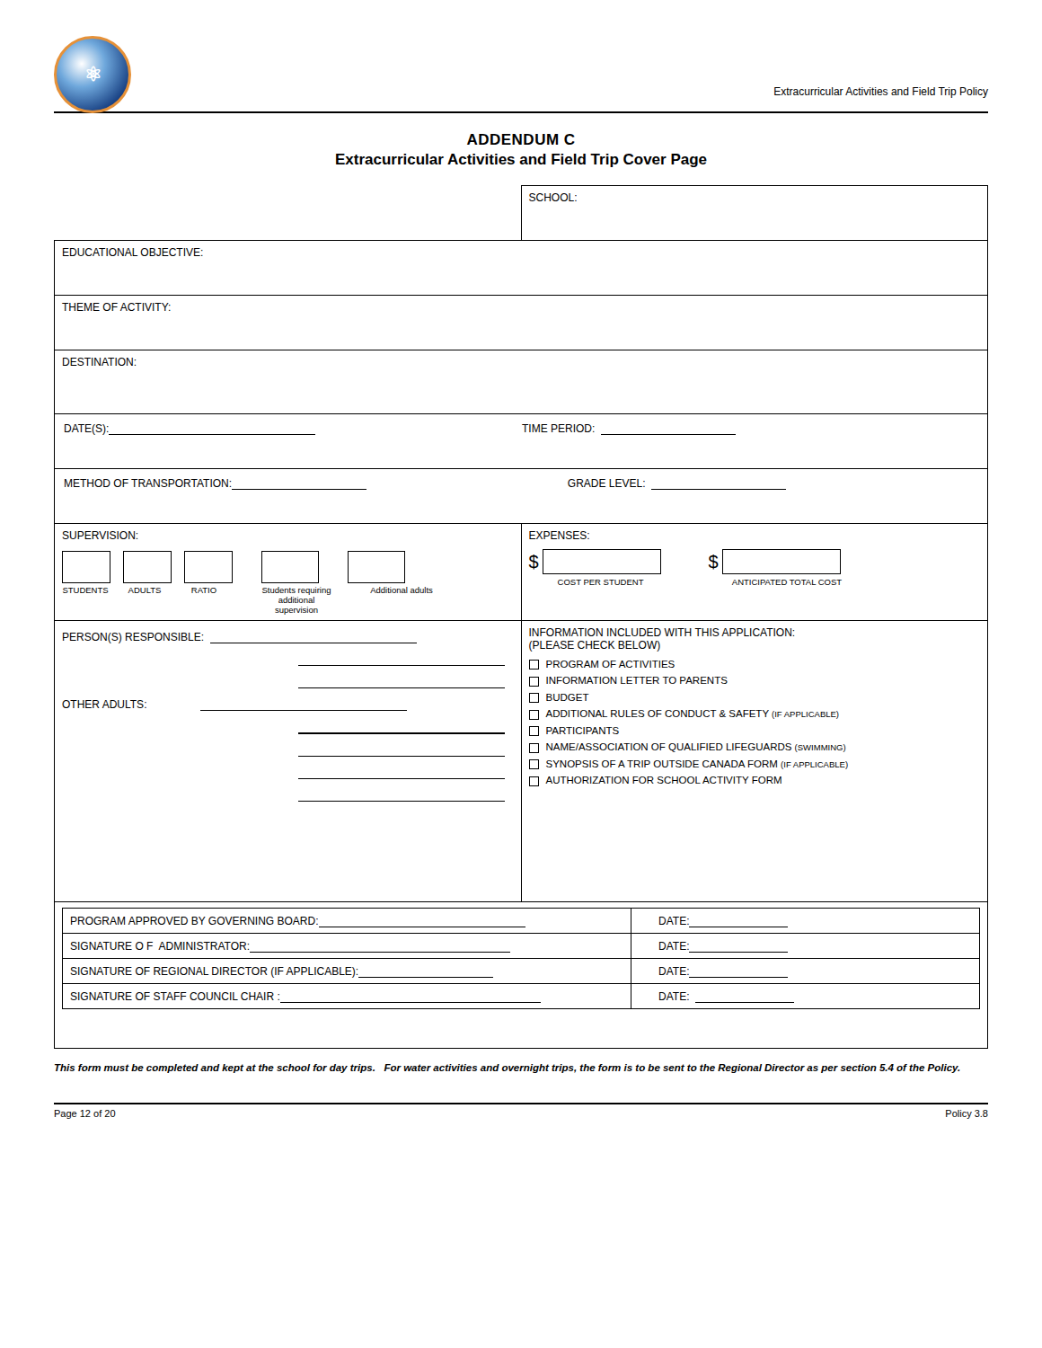⚛
Extracurricular Activities and Field Trip Policy
ADDENDUM C
Extracurricular Activities and Field Trip Cover Page
| | School: |
| Educational Objective : |
| Theme of Activity: |
| Destination: |
| / Date(s): / Time Period: / |
| / Method of Transportation: / Grade Level: / |
| Supervision: STUDENTS ADULTS RATIO Students requiring additional supervision Additional adults | Expenses: $ COST PER STUDENT $ ANTICIPATED TOTAL COST |
| Person(s) Responsible: Other Adults: | Information included with this application: (PLEASE CHECK BELOW ) PROGRAM OF ACTIVITIES INFORMATION LETTER TO PARENTS BUDGET ADDITIONAL RULES OF CONDUCT & SAFETY (IF APPLICABLE) PARTICIPANTS NAME/ASSOCIATION OF QUALIFIED LIFEGUARDS (SWIMMING) SYNOPSIS OF A TRIP OUTSIDE CANADA FORM (IF APPLICABLE) AUTHORIZATION FOR SCHOOL ACTIVITY FORM |
| / PROGRAM APPROVED BY GOVERNING BOARD: / DATE: / / SIGNATURE O F ADMINISTRATOR: / DATE: / / SIGNATURE OF REGIONAL DIRECTOR (IF APPLICABLE): / DATE: / / SIGNATURE OF STAFF COUNCIL CHAIR : / DATE: / |
This form must be completed and kept at the school for day trips. For water activities and overnight trips, the form is to be sent to the Regional Director as per section 5.4 of the Policy.
Page 12 of 20 Policy 3.8